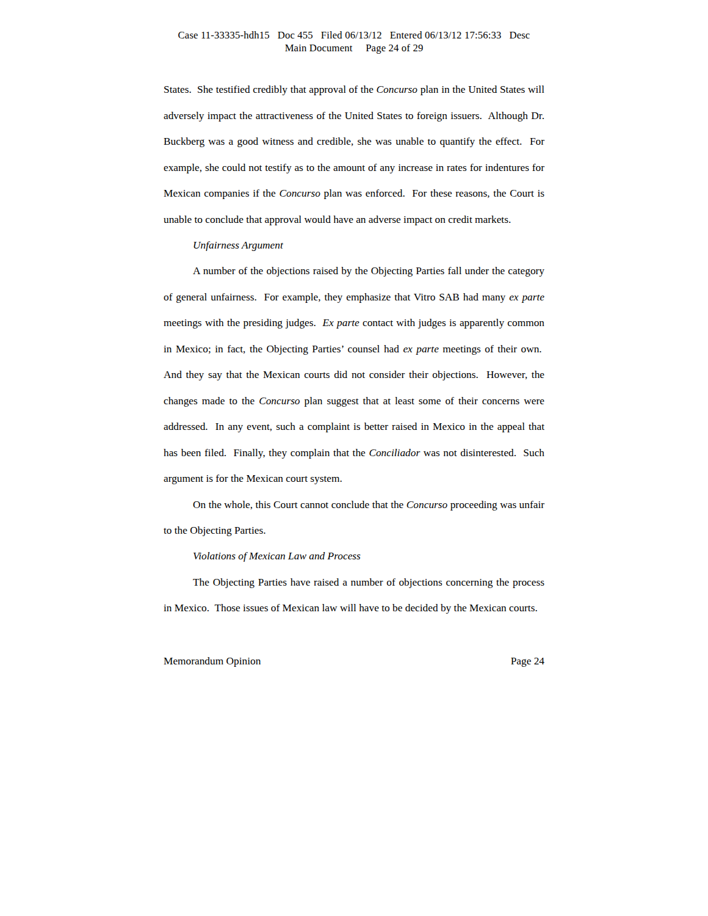Case 11-33335-hdh15 Doc 455 Filed 06/13/12 Entered 06/13/12 17:56:33 Desc
Main Document Page 24 of 29
States. She testified credibly that approval of the Concurso plan in the United States will adversely impact the attractiveness of the United States to foreign issuers. Although Dr. Buckberg was a good witness and credible, she was unable to quantify the effect. For example, she could not testify as to the amount of any increase in rates for indentures for Mexican companies if the Concurso plan was enforced. For these reasons, the Court is unable to conclude that approval would have an adverse impact on credit markets.
Unfairness Argument
A number of the objections raised by the Objecting Parties fall under the category of general unfairness. For example, they emphasize that Vitro SAB had many ex parte meetings with the presiding judges. Ex parte contact with judges is apparently common in Mexico; in fact, the Objecting Parties’ counsel had ex parte meetings of their own. And they say that the Mexican courts did not consider their objections. However, the changes made to the Concurso plan suggest that at least some of their concerns were addressed. In any event, such a complaint is better raised in Mexico in the appeal that has been filed. Finally, they complain that the Conciliador was not disinterested. Such argument is for the Mexican court system.
On the whole, this Court cannot conclude that the Concurso proceeding was unfair to the Objecting Parties.
Violations of Mexican Law and Process
The Objecting Parties have raised a number of objections concerning the process in Mexico. Those issues of Mexican law will have to be decided by the Mexican courts.
Memorandum Opinion Page 24